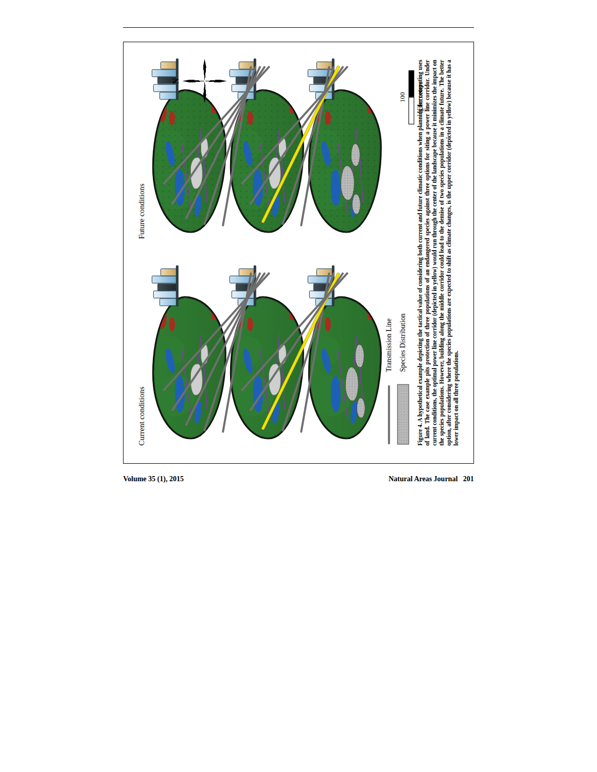Current conditions
Future conditions
Transmission Line
Species Distribution
100
Kilometers
N
Figure 4. A hypothetical example depicting the tactical value of considering both current and future climatic conditions when planning for competing uses of land. The case example pits protection of three populations of an endangered species against three options for siting a power line corridor. Under current conditions, the optimal power line corridor (depicted in yellow) would run through the center of the landscape because it minimizes the impact on the species populations. However, building along the middle corridor could lead to the demise of two species populations in a climate future. The better option, after considering where the species populations are expected to shift as climate changes, is the upper corridor (depicted in yellow) because it has a lower impact on all three populations.
Volume 35 (1), 2015
Natural Areas Journal 201